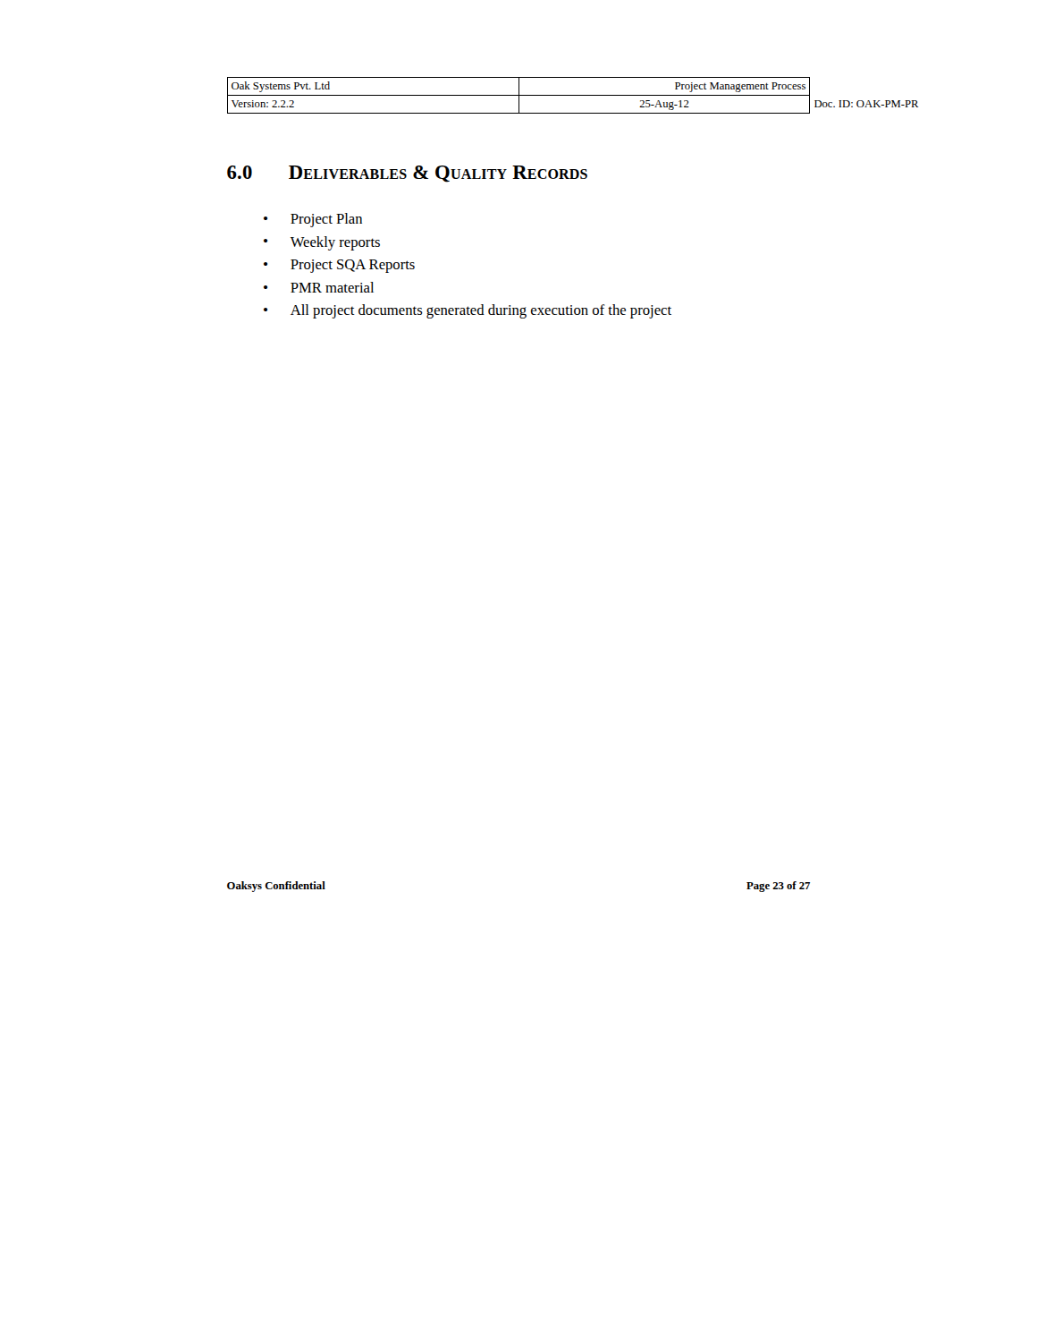| Oak Systems Pvt. Ltd | Project Management Process |
| Version: 2.2.2 | 25-Aug-12 | Doc. ID: OAK-PM-PR |
6.0 Deliverables & Quality Records
Project Plan
Weekly reports
Project SQA Reports
PMR material
All project documents generated during execution of the project
Oaksys Confidential
Page 23 of 27